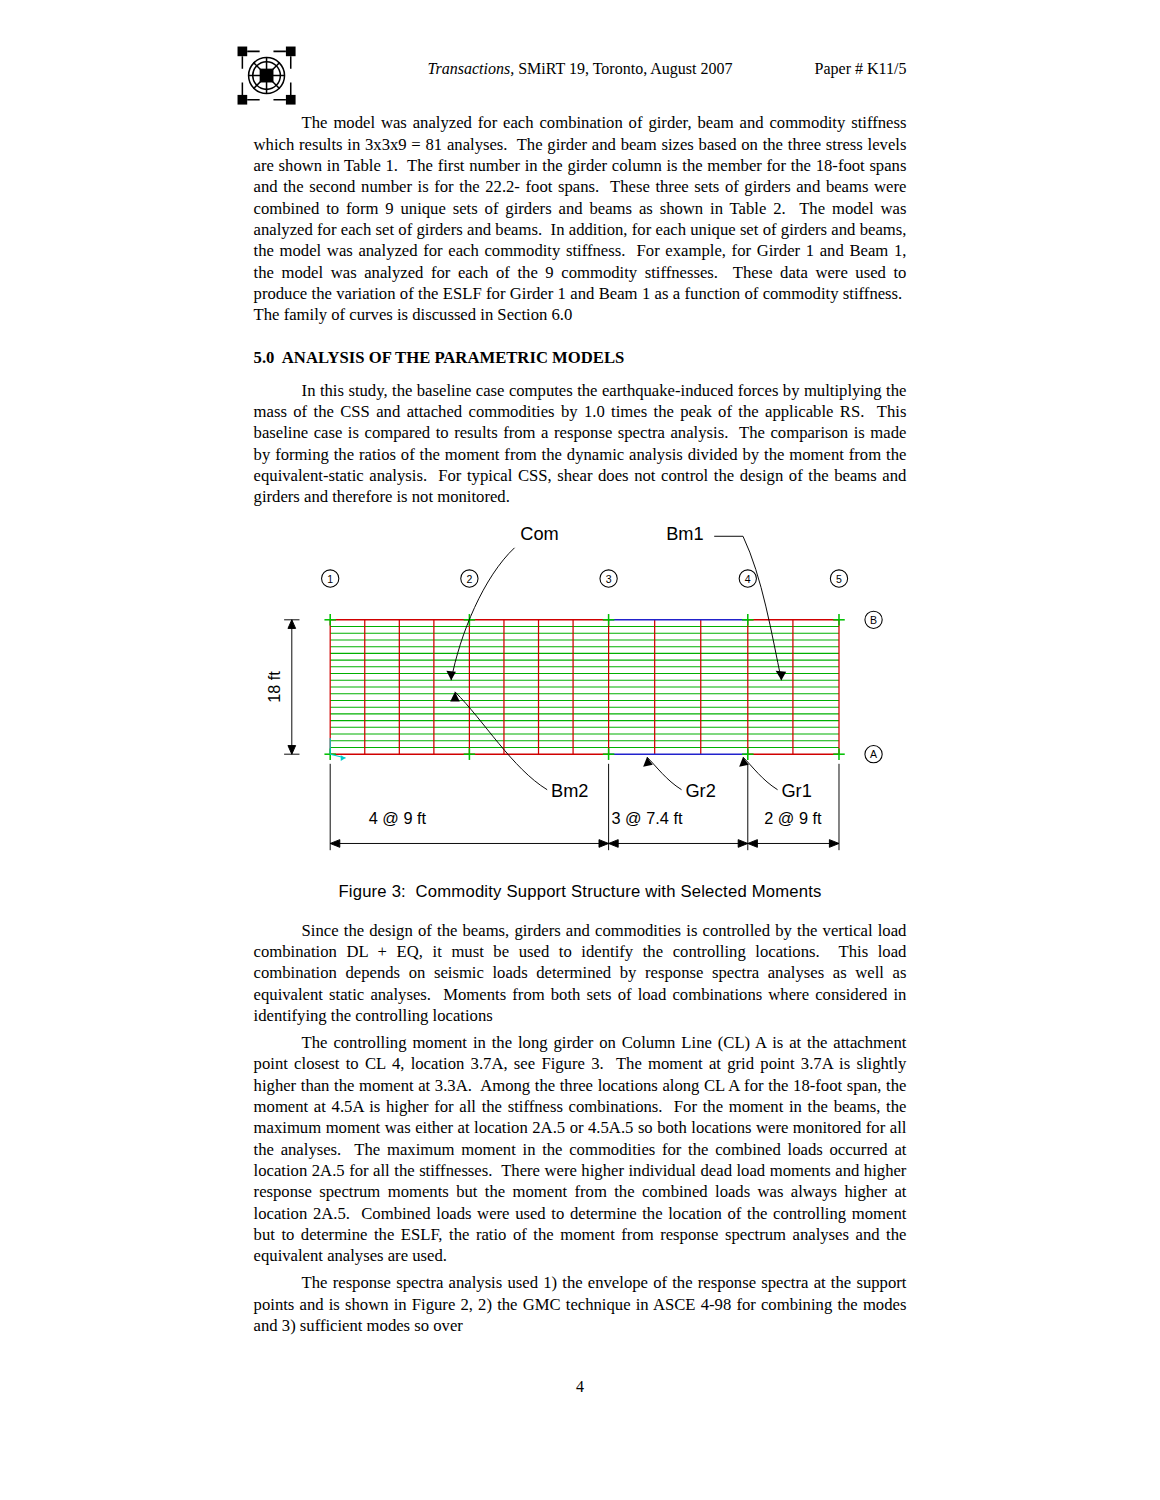Transactions, SMiRT 19, Toronto, August 2007
Paper # K11/5
The model was analyzed for each combination of girder, beam and commodity stiffness which results in 3x3x9 = 81 analyses. The girder and beam sizes based on the three stress levels are shown in Table 1. The first number in the girder column is the member for the 18-foot spans and the second number is for the 22.2- foot spans. These three sets of girders and beams were combined to form 9 unique sets of girders and beams as shown in Table 2. The model was analyzed for each set of girders and beams. In addition, for each unique set of girders and beams, the model was analyzed for each commodity stiffness. For example, for Girder 1 and Beam 1, the model was analyzed for each of the 9 commodity stiffnesses. These data were used to produce the variation of the ESLF for Girder 1 and Beam 1 as a function of commodity stiffness. The family of curves is discussed in Section 6.0
5.0 ANALYSIS OF THE PARAMETRIC MODELS
In this study, the baseline case computes the earthquake-induced forces by multiplying the mass of the CSS and attached commodities by 1.0 times the peak of the applicable RS. This baseline case is compared to results from a response spectra analysis. The comparison is made by forming the ratios of the moment from the dynamic analysis divided by the moment from the equivalent-static analysis. For typical CSS, shear does not control the design of the beams and girders and therefore is not monitored.
1:70 2:215 3:360 4:505 5:600 B:105 A:245 1 2 3 4 5 B A 18 ft Com Bm1 Bm2 Gr2 Gr1 4 @ 9 ft 3 @ 7.4 ft 2 @ 9 ft
Figure 3: Commodity Support Structure with Selected Moments
Since the design of the beams, girders and commodities is controlled by the vertical load combination DL + EQ, it must be used to identify the controlling locations. This load combination depends on seismic loads determined by response spectra analyses as well as equivalent static analyses. Moments from both sets of load combinations where considered in identifying the controlling locations
The controlling moment in the long girder on Column Line (CL) A is at the attachment point closest to CL 4, location 3.7A, see Figure 3. The moment at grid point 3.7A is slightly higher than the moment at 3.3A. Among the three locations along CL A for the 18-foot span, the moment at 4.5A is higher for all the stiffness combinations. For the moment in the beams, the maximum moment was either at location 2A.5 or 4.5A.5 so both locations were monitored for all the analyses. The maximum moment in the commodities for the combined loads occurred at location 2A.5 for all the stiffnesses. There were higher individual dead load moments and higher response spectrum moments but the moment from the combined loads was always higher at location 2A.5. Combined loads were used to determine the location of the controlling moment but to determine the ESLF, the ratio of the moment from response spectrum analyses and the equivalent analyses are used.
The response spectra analysis used 1) the envelope of the response spectra at the support points and is shown in Figure 2, 2) the GMC technique in ASCE 4-98 for combining the modes and 3) sufficient modes so over
4